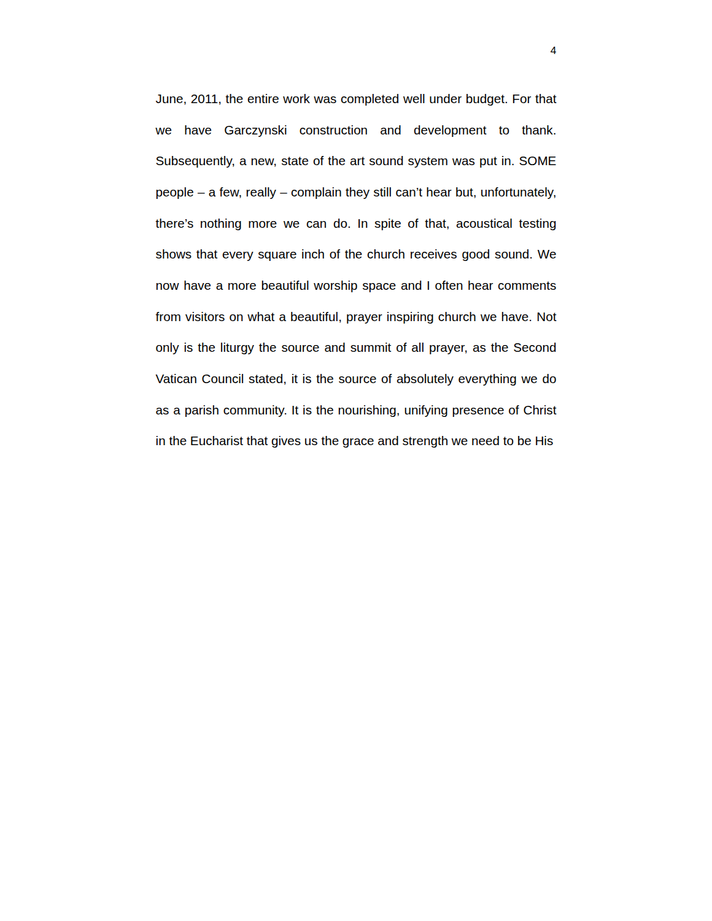4
June, 2011, the entire work was completed well under budget. For that we have Garczynski construction and development to thank. Subsequently, a new, state of the art sound system was put in. SOME people – a few, really – complain they still can’t hear but, unfortunately, there’s nothing more we can do. In spite of that, acoustical testing shows that every square inch of the church receives good sound. We now have a more beautiful worship space and I often hear comments from visitors on what a beautiful, prayer inspiring church we have. Not only is the liturgy the source and summit of all prayer, as the Second Vatican Council stated, it is the source of absolutely everything we do as a parish community. It is the nourishing, unifying presence of Christ in the Eucharist that gives us the grace and strength we need to be His